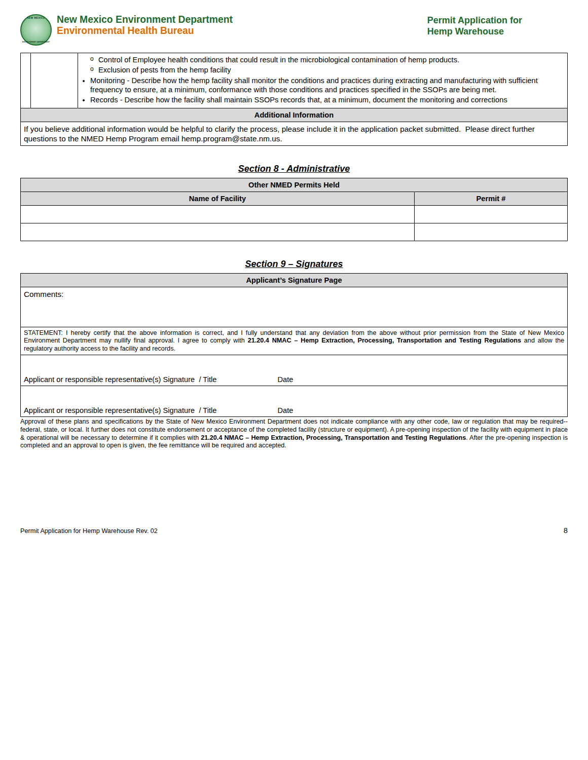New Mexico Environment Department
Environmental Health Bureau
Permit Application for
Hemp Warehouse
| | | Control of Employee health conditions that could result in the microbiological contamination of hemp products. Exclusion of pests from the hemp facility Monitoring - Describe how the hemp facility shall monitor the conditions and practices during extracting and manufacturing with sufficient frequency to ensure, at a minimum, conformance with those conditions and practices specified in the SSOPs are being met. Records - Describe how the facility shall maintain SSOPs records that, at a minimum, document the monitoring and corrections |
| Additional Information |
| If you believe additional information would be helpful to clarify the process, please include it in the application packet submitted. Please direct further questions to the NMED Hemp Program email hemp.program@state.nm.us. |
Section 8 - Administrative
| Other NMED Permits Held |
| Name of Facility | Permit # |
Section 9 – Signatures
| Applicant’s Signature Page |
| Comments: |
| STATEMENT: I hereby certify that the above information is correct, and I fully understand that any deviation from the above without prior permission from the State of New Mexico Environment Department may nullify final approval. I agree to comply with 21.20.4 NMAC – Hemp Extraction, Processing, Transportation and Testing Regulations and allow the regulatory authority access to the facility and records. |
| Applicant or responsible representative(s) Signature / Title Date |
| Applicant or responsible representative(s) Signature / Title Date |
Approval of these plans and specifications by the State of New Mexico Environment Department does not indicate compliance with any other code, law or regulation that may be required--federal, state, or local. It further does not constitute endorsement or acceptance of the completed facility (structure or equipment). A pre-opening inspection of the facility with equipment in place & operational will be necessary to determine if it complies with 21.20.4 NMAC – Hemp Extraction, Processing, Transportation and Testing Regulations. After the pre-opening inspection is completed and an approval to open is given, the fee remittance will be required and accepted.
Permit Application for Hemp Warehouse Rev. 02
8